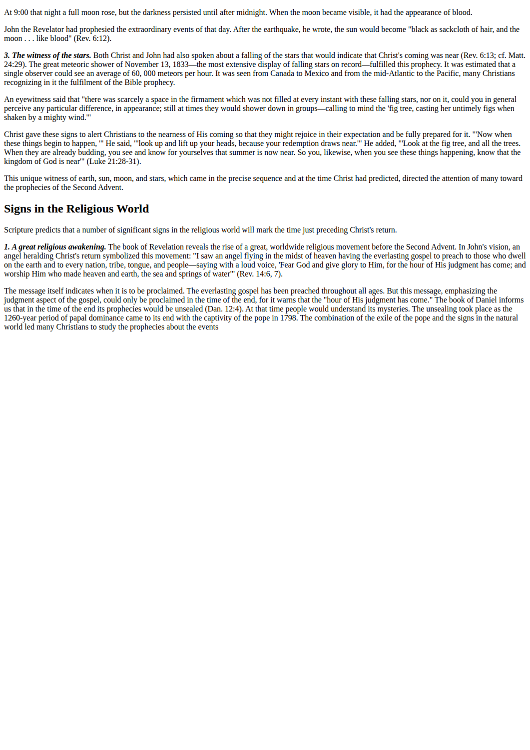At 9:00 that night a full moon rose, but the darkness persisted until after midnight. When the moon became visible, it had the appearance of blood.
John the Revelator had prophesied the extraordinary events of that day. After the earthquake, he wrote, the sun would become "black as sackcloth of hair, and the moon . . . like blood" (Rev. 6:12).
3. The witness of the stars. Both Christ and John had also spoken about a falling of the stars that would indicate that Christ's coming was near (Rev. 6:13; cf. Matt. 24:29). The great meteoric shower of November 13, 1833—the most extensive display of falling stars on record—fulfilled this prophecy. It was estimated that a single observer could see an average of 60, 000 meteors per hour. It was seen from Canada to Mexico and from the mid-Atlantic to the Pacific, many Christians recognizing in it the fulfilment of the Bible prophecy.
An eyewitness said that "there was scarcely a space in the firmament which was not filled at every instant with these falling stars, nor on it, could you in general perceive any particular difference, in appearance; still at times they would shower down in groups—calling to mind the 'fig tree, casting her untimely figs when shaken by a mighty wind.'"
Christ gave these signs to alert Christians to the nearness of His coming so that they might rejoice in their expectation and be fully prepared for it. "'Now when these things begin to happen, '" He said, "'look up and lift up your heads, because your redemption draws near.'" He added, "'Look at the fig tree, and all the trees. When they are already budding, you see and know for yourselves that summer is now near. So you, likewise, when you see these things happening, know that the kingdom of God is near'" (Luke 21:28-31).
This unique witness of earth, sun, moon, and stars, which came in the precise sequence and at the time Christ had predicted, directed the attention of many toward the prophecies of the Second Advent.
Signs in the Religious World
Scripture predicts that a number of significant signs in the religious world will mark the time just preceding Christ's return.
1. A great religious awakening. The book of Revelation reveals the rise of a great, worldwide religious movement before the Second Advent. In John's vision, an angel heralding Christ's return symbolized this movement: "I saw an angel flying in the midst of heaven having the everlasting gospel to preach to those who dwell on the earth and to every nation, tribe, tongue, and people—saying with a loud voice, 'Fear God and give glory to Him, for the hour of His judgment has come; and worship Him who made heaven and earth, the sea and springs of water'" (Rev. 14:6, 7).
The message itself indicates when it is to be proclaimed. The everlasting gospel has been preached throughout all ages. But this message, emphasizing the judgment aspect of the gospel, could only be proclaimed in the time of the end, for it warns that the "hour of His judgment has come." The book of Daniel informs us that in the time of the end its prophecies would be unsealed (Dan. 12:4). At that time people would understand its mysteries. The unsealing took place as the 1260-year period of papal dominance came to its end with the captivity of the pope in 1798. The combination of the exile of the pope and the signs in the natural world led many Christians to study the prophecies about the events